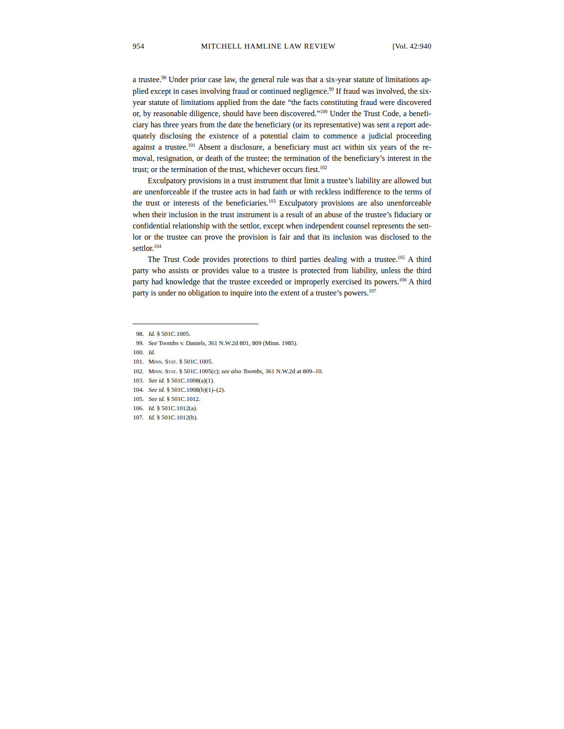954 MITCHELL HAMLINE LAW REVIEW [Vol. 42:940
a trustee.98 Under prior case law, the general rule was that a six-year statute of limitations applied except in cases involving fraud or continued negligence.99 If fraud was involved, the six-year statute of limitations applied from the date “the facts constituting fraud were discovered or, by reasonable diligence, should have been discovered.”100 Under the Trust Code, a beneficiary has three years from the date the beneficiary (or its representative) was sent a report adequately disclosing the existence of a potential claim to commence a judicial proceeding against a trustee.101 Absent a disclosure, a beneficiary must act within six years of the removal, resignation, or death of the trustee; the termination of the beneficiary’s interest in the trust; or the termination of the trust, whichever occurs first.102
Exculpatory provisions in a trust instrument that limit a trustee’s liability are allowed but are unenforceable if the trustee acts in bad faith or with reckless indifference to the terms of the trust or interests of the beneficiaries.103 Exculpatory provisions are also unenforceable when their inclusion in the trust instrument is a result of an abuse of the trustee’s fiduciary or confidential relationship with the settlor, except when independent counsel represents the settlor or the trustee can prove the provision is fair and that its inclusion was disclosed to the settlor.104
The Trust Code provides protections to third parties dealing with a trustee.105 A third party who assists or provides value to a trustee is protected from liability, unless the third party had knowledge that the trustee exceeded or improperly exercised its powers.106 A third party is under no obligation to inquire into the extent of a trustee’s powers.107
98. Id. § 501C.1005.
99. See Toombs v. Daniels, 361 N.W.2d 801, 809 (Minn. 1985).
100. Id.
101. Minn. Stat. § 501C.1005.
102. Minn. Stat. § 501C.1005(c); see also Toombs, 361 N.W.2d at 809–10.
103. See id. § 501C.1008(a)(1).
104. See id. § 501C.1008(b)(1)–(2).
105. See id. § 501C.1012.
106. Id. § 501C.1012(a).
107. Id. § 501C.1012(b).